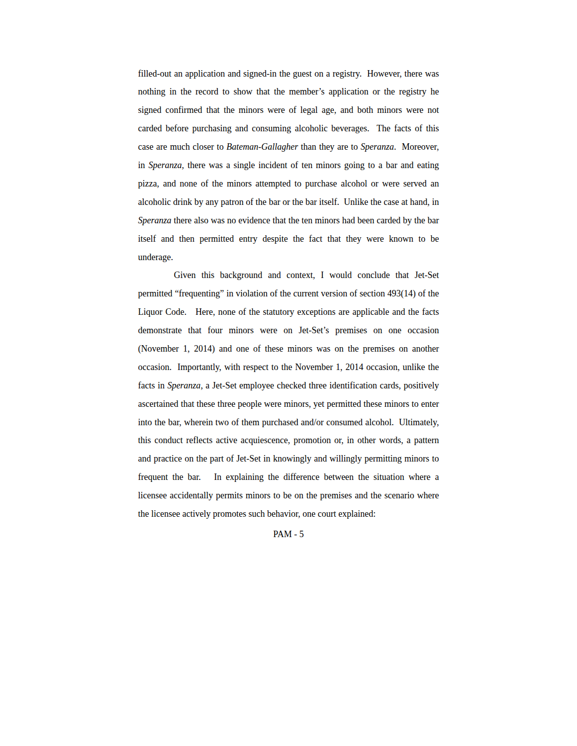filled-out an application and signed-in the guest on a registry. However, there was nothing in the record to show that the member’s application or the registry he signed confirmed that the minors were of legal age, and both minors were not carded before purchasing and consuming alcoholic beverages. The facts of this case are much closer to Bateman-Gallagher than they are to Speranza. Moreover, in Speranza, there was a single incident of ten minors going to a bar and eating pizza, and none of the minors attempted to purchase alcohol or were served an alcoholic drink by any patron of the bar or the bar itself. Unlike the case at hand, in Speranza there also was no evidence that the ten minors had been carded by the bar itself and then permitted entry despite the fact that they were known to be underage.
Given this background and context, I would conclude that Jet-Set permitted “frequenting” in violation of the current version of section 493(14) of the Liquor Code. Here, none of the statutory exceptions are applicable and the facts demonstrate that four minors were on Jet-Set’s premises on one occasion (November 1, 2014) and one of these minors was on the premises on another occasion. Importantly, with respect to the November 1, 2014 occasion, unlike the facts in Speranza, a Jet-Set employee checked three identification cards, positively ascertained that these three people were minors, yet permitted these minors to enter into the bar, wherein two of them purchased and/or consumed alcohol. Ultimately, this conduct reflects active acquiescence, promotion or, in other words, a pattern and practice on the part of Jet-Set in knowingly and willingly permitting minors to frequent the bar. In explaining the difference between the situation where a licensee accidentally permits minors to be on the premises and the scenario where the licensee actively promotes such behavior, one court explained:
PAM - 5